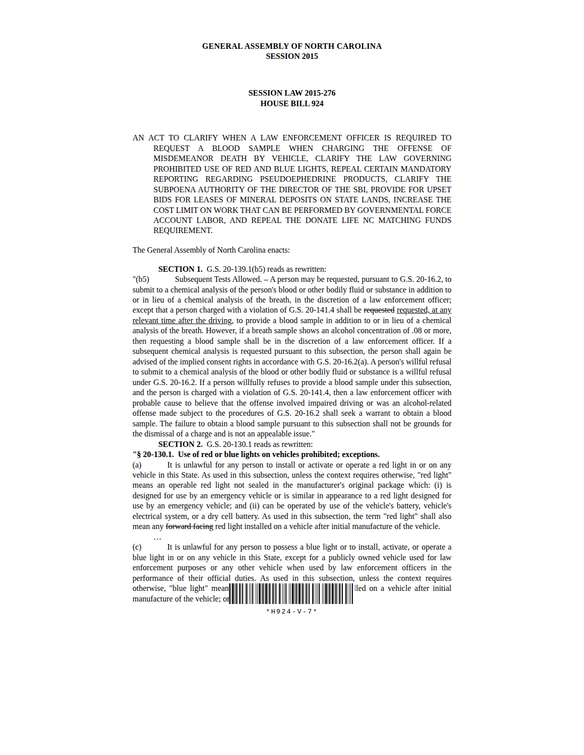GENERAL ASSEMBLY OF NORTH CAROLINA
SESSION 2015
SESSION LAW 2015-276
HOUSE BILL 924
AN ACT TO CLARIFY WHEN A LAW ENFORCEMENT OFFICER IS REQUIRED TO REQUEST A BLOOD SAMPLE WHEN CHARGING THE OFFENSE OF MISDEMEANOR DEATH BY VEHICLE, CLARIFY THE LAW GOVERNING PROHIBITED USE OF RED AND BLUE LIGHTS, REPEAL CERTAIN MANDATORY REPORTING REGARDING PSEUDOEPHEDRINE PRODUCTS, CLARIFY THE SUBPOENA AUTHORITY OF THE DIRECTOR OF THE SBI, PROVIDE FOR UPSET BIDS FOR LEASES OF MINERAL DEPOSITS ON STATE LANDS, INCREASE THE COST LIMIT ON WORK THAT CAN BE PERFORMED BY GOVERNMENTAL FORCE ACCOUNT LABOR, AND REPEAL THE DONATE LIFE NC MATCHING FUNDS REQUIREMENT.
The General Assembly of North Carolina enacts:
SECTION 1. G.S. 20-139.1(b5) reads as rewritten:
"(b5) Subsequent Tests Allowed. – A person may be requested, pursuant to G.S. 20-16.2, to submit to a chemical analysis of the person's blood or other bodily fluid or substance in addition to or in lieu of a chemical analysis of the breath, in the discretion of a law enforcement officer; except that a person charged with a violation of G.S. 20-141.4 shall be requested requested, at any relevant time after the driving, to provide a blood sample in addition to or in lieu of a chemical analysis of the breath. However, if a breath sample shows an alcohol concentration of .08 or more, then requesting a blood sample shall be in the discretion of a law enforcement officer. If a subsequent chemical analysis is requested pursuant to this subsection, the person shall again be advised of the implied consent rights in accordance with G.S. 20-16.2(a). A person's willful refusal to submit to a chemical analysis of the blood or other bodily fluid or substance is a willful refusal under G.S. 20-16.2. If a person willfully refuses to provide a blood sample under this subsection, and the person is charged with a violation of G.S. 20-141.4, then a law enforcement officer with probable cause to believe that the offense involved impaired driving or was an alcohol-related offense made subject to the procedures of G.S. 20-16.2 shall seek a warrant to obtain a blood sample. The failure to obtain a blood sample pursuant to this subsection shall not be grounds for the dismissal of a charge and is not an appealable issue."
SECTION 2. G.S. 20-130.1 reads as rewritten:
"§ 20-130.1. Use of red or blue lights on vehicles prohibited; exceptions.
(a) It is unlawful for any person to install or activate or operate a red light in or on any vehicle in this State. As used in this subsection, unless the context requires otherwise, "red light" means an operable red light not sealed in the manufacturer's original package which: (i) is designed for use by an emergency vehicle or is similar in appearance to a red light designed for use by an emergency vehicle; and (ii) can be operated by use of the vehicle's battery, vehicle's electrical system, or a dry cell battery. As used in this subsection, the term "red light" shall also mean any forward facing red light installed on a vehicle after initial manufacture of the vehicle.
…
(c) It is unlawful for any person to possess a blue light or to install, activate, or operate a blue light in or on any vehicle in this State, except for a publicly owned vehicle used for law enforcement purposes or any other vehicle when used by law enforcement officers in the performance of their official duties. As used in this subsection, unless the context requires otherwise, "blue light" means any forward facing blue light installed on a vehicle after initial manufacture of the vehicle; or an operable blue light which:
*H924-V-7*